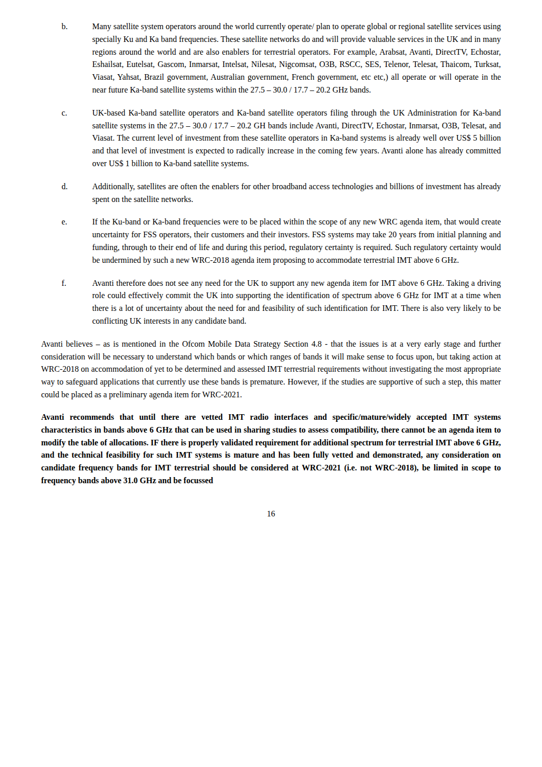b. Many satellite system operators around the world currently operate/ plan to operate global or regional satellite services using specially Ku and Ka band frequencies. These satellite networks do and will provide valuable services in the UK and in many regions around the world and are also enablers for terrestrial operators. For example, Arabsat, Avanti, DirectTV, Echostar, Eshailsat, Eutelsat, Gascom, Inmarsat, Intelsat, Nilesat, Nigcomsat, O3B, RSCC, SES, Telenor, Telesat, Thaicom, Turksat, Viasat, Yahsat, Brazil government, Australian government, French government, etc etc,) all operate or will operate in the near future Ka-band satellite systems within the 27.5 – 30.0 / 17.7 – 20.2 GHz bands.
c. UK-based Ka-band satellite operators and Ka-band satellite operators filing through the UK Administration for Ka-band satellite systems in the 27.5 – 30.0 / 17.7 – 20.2 GH bands include Avanti, DirectTV, Echostar, Inmarsat, O3B, Telesat, and Viasat. The current level of investment from these satellite operators in Ka-band systems is already well over US$ 5 billion and that level of investment is expected to radically increase in the coming few years. Avanti alone has already committed over US$ 1 billion to Ka-band satellite systems.
d. Additionally, satellites are often the enablers for other broadband access technologies and billions of investment has already spent on the satellite networks.
e. If the Ku-band or Ka-band frequencies were to be placed within the scope of any new WRC agenda item, that would create uncertainty for FSS operators, their customers and their investors. FSS systems may take 20 years from initial planning and funding, through to their end of life and during this period, regulatory certainty is required. Such regulatory certainty would be undermined by such a new WRC-2018 agenda item proposing to accommodate terrestrial IMT above 6 GHz.
f. Avanti therefore does not see any need for the UK to support any new agenda item for IMT above 6 GHz. Taking a driving role could effectively commit the UK into supporting the identification of spectrum above 6 GHz for IMT at a time when there is a lot of uncertainty about the need for and feasibility of such identification for IMT. There is also very likely to be conflicting UK interests in any candidate band.
Avanti believes – as is mentioned in the Ofcom Mobile Data Strategy Section 4.8 - that the issues is at a very early stage and further consideration will be necessary to understand which bands or which ranges of bands it will make sense to focus upon, but taking action at WRC-2018 on accommodation of yet to be determined and assessed IMT terrestrial requirements without investigating the most appropriate way to safeguard applications that currently use these bands is premature. However, if the studies are supportive of such a step, this matter could be placed as a preliminary agenda item for WRC-2021.
Avanti recommends that until there are vetted IMT radio interfaces and specific/mature/widely accepted IMT systems characteristics in bands above 6 GHz that can be used in sharing studies to assess compatibility, there cannot be an agenda item to modify the table of allocations. IF there is properly validated requirement for additional spectrum for terrestrial IMT above 6 GHz, and the technical feasibility for such IMT systems is mature and has been fully vetted and demonstrated, any consideration on candidate frequency bands for IMT terrestrial should be considered at WRC-2021 (i.e. not WRC-2018), be limited in scope to frequency bands above 31.0 GHz and be focussed
16